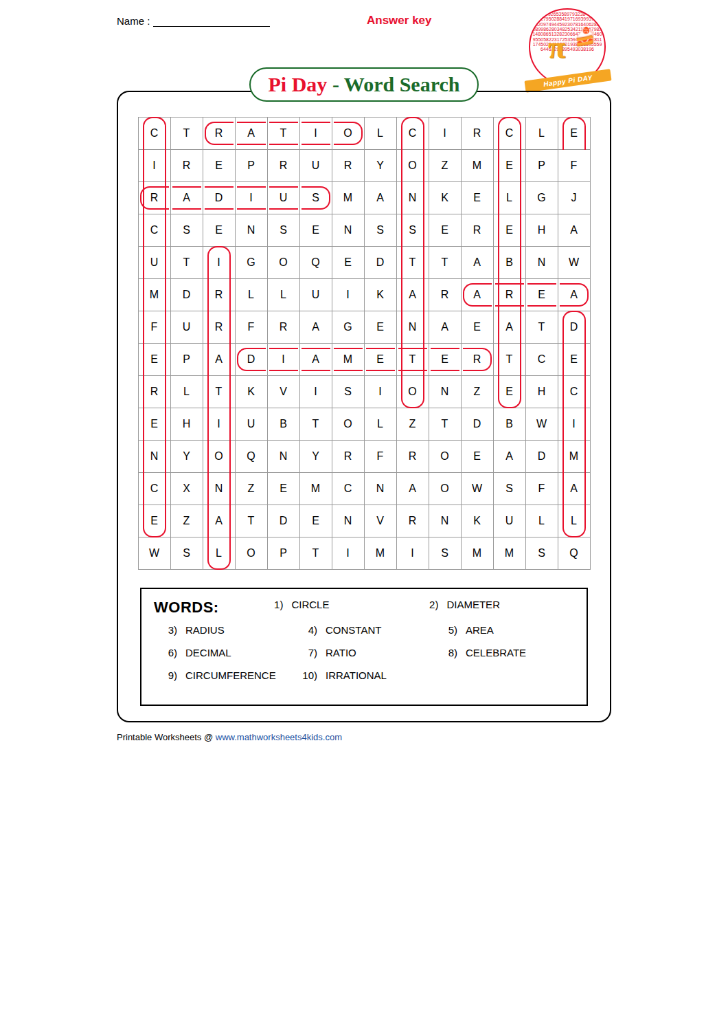Name :
Answer key
3·14159265358979323846264338327950288419716939937510582097494459230781640628620899862803482534211706798214808651328230664709384460955058223172535940812848111745028410270193852110555964462294895493038196
π
🍰
Happy Pi DAY
Pi Day - Word Search
| C | T | R | A | T | I | O | L | C | I | R | C | L | E |
| I | R | E | P | R | U | R | Y | O | Z | M | E | P | F |
| R | A | D | I | U | S | M | A | N | K | E | L | G | J |
| C | S | E | N | S | E | N | S | S | E | R | E | H | A |
| U | T | I | G | O | Q | E | D | T | T | A | B | N | W |
| M | D | R | L | L | U | I | K | A | R | A | R | E | A |
| F | U | R | F | R | A | G | E | N | A | E | A | T | D |
| E | P | A | D | I | A | M | E | T | E | R | T | C | E |
| R | L | T | K | V | I | S | I | O | N | Z | E | H | C |
| E | H | I | U | B | T | O | L | Z | T | D | B | W | I |
| N | Y | O | Q | N | Y | R | F | R | O | E | A | D | M |
| C | X | N | Z | E | M | C | N | A | O | W | S | F | A |
| E | Z | A | T | D | E | N | V | R | N | K | U | L | L |
| W | S | L | O | P | T | I | M | I | S | M | M | S | Q |
WORDS:
1) CIRCLE
2) DIAMETER
3) RADIUS
4) CONSTANT
5) AREA
6) DECIMAL
7) RATIO
8) CELEBRATE
9) CIRCUMFERENCE
10) IRRATIONAL
Printable Worksheets @ www.mathworksheets4kids.com